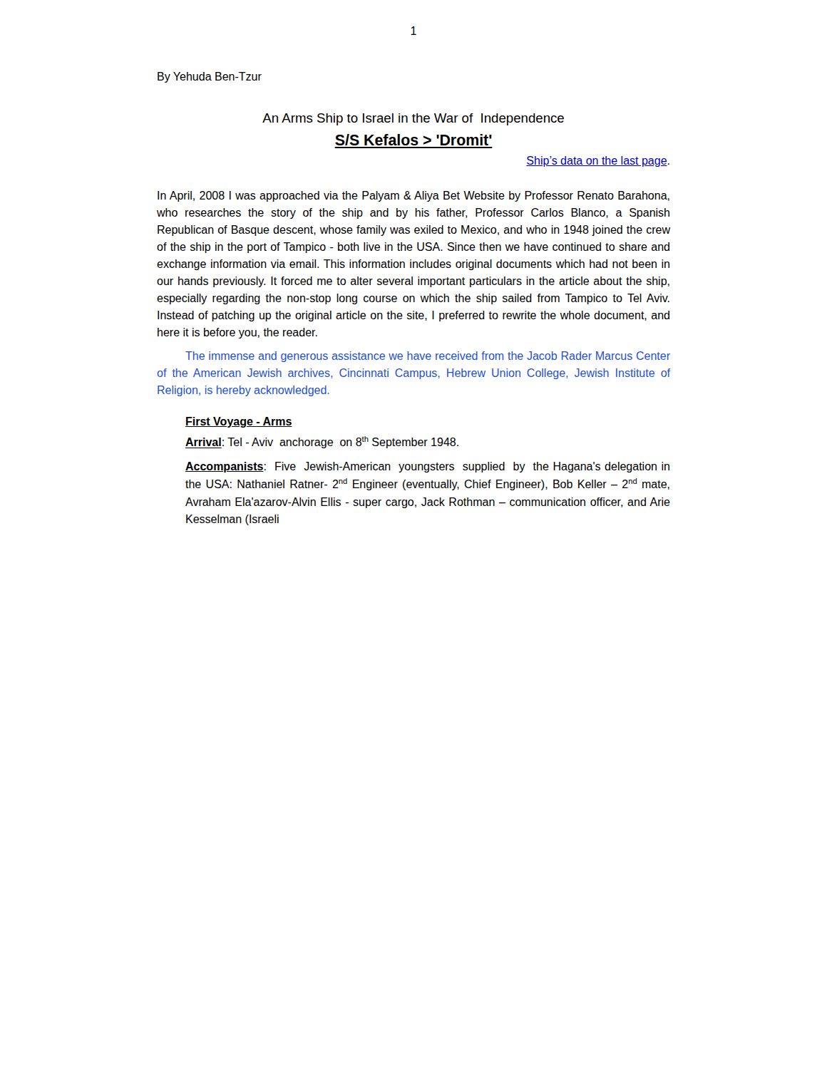1
By Yehuda Ben-Tzur
An Arms Ship to Israel in the War of Independence
S/S Kefalos > 'Dromit'
Ship’s data on the last page.
In April, 2008 I was approached via the Palyam & Aliya Bet Website by Professor Renato Barahona, who researches the story of the ship and by his father, Professor Carlos Blanco, a Spanish Republican of Basque descent, whose family was exiled to Mexico, and who in 1948 joined the crew of the ship in the port of Tampico - both live in the USA. Since then we have continued to share and exchange information via email. This information includes original documents which had not been in our hands previously. It forced me to alter several important particulars in the article about the ship, especially regarding the non-stop long course on which the ship sailed from Tampico to Tel Aviv. Instead of patching up the original article on the site, I preferred to rewrite the whole document, and here it is before you, the reader.
The immense and generous assistance we have received from the Jacob Rader Marcus Center of the American Jewish archives, Cincinnati Campus, Hebrew Union College, Jewish Institute of Religion, is hereby acknowledged.
First Voyage - Arms
Arrival: Tel - Aviv anchorage on 8th September 1948.
Accompanists: Five Jewish-American youngsters supplied by the Hagana's delegation in the USA: Nathaniel Ratner- 2nd Engineer (eventually, Chief Engineer), Bob Keller – 2nd mate, Avraham Ela'azarov-Alvin Ellis - super cargo, Jack Rothman – communication officer, and Arie Kesselman (Israeli